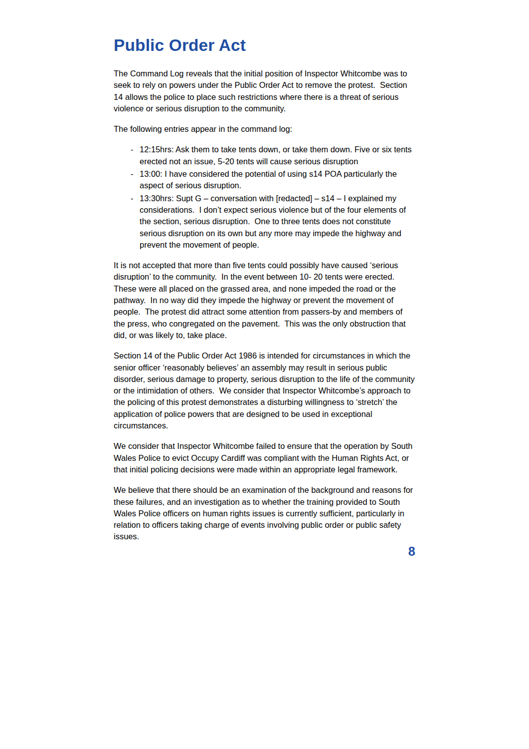Public Order Act
The Command Log reveals that the initial position of Inspector Whitcombe was to seek to rely on powers under the Public Order Act to remove the protest. Section 14 allows the police to place such restrictions where there is a threat of serious violence or serious disruption to the community.
The following entries appear in the command log:
12:15hrs: Ask them to take tents down, or take them down. Five or six tents erected not an issue, 5-20 tents will cause serious disruption
13:00: I have considered the potential of using s14 POA particularly the aspect of serious disruption.
13:30hrs: Supt G – conversation with [redacted] – s14 – I explained my considerations. I don’t expect serious violence but of the four elements of the section, serious disruption. One to three tents does not constitute serious disruption on its own but any more may impede the highway and prevent the movement of people.
It is not accepted that more than five tents could possibly have caused ‘serious disruption’ to the community. In the event between 10- 20 tents were erected. These were all placed on the grassed area, and none impeded the road or the pathway. In no way did they impede the highway or prevent the movement of people. The protest did attract some attention from passers-by and members of the press, who congregated on the pavement. This was the only obstruction that did, or was likely to, take place.
Section 14 of the Public Order Act 1986 is intended for circumstances in which the senior officer ‘reasonably believes’ an assembly may result in serious public disorder, serious damage to property, serious disruption to the life of the community or the intimidation of others. We consider that Inspector Whitcombe’s approach to the policing of this protest demonstrates a disturbing willingness to ‘stretch’ the application of police powers that are designed to be used in exceptional circumstances.
We consider that Inspector Whitcombe failed to ensure that the operation by South Wales Police to evict Occupy Cardiff was compliant with the Human Rights Act, or that initial policing decisions were made within an appropriate legal framework.
We believe that there should be an examination of the background and reasons for these failures, and an investigation as to whether the training provided to South Wales Police officers on human rights issues is currently sufficient, particularly in relation to officers taking charge of events involving public order or public safety issues.
8